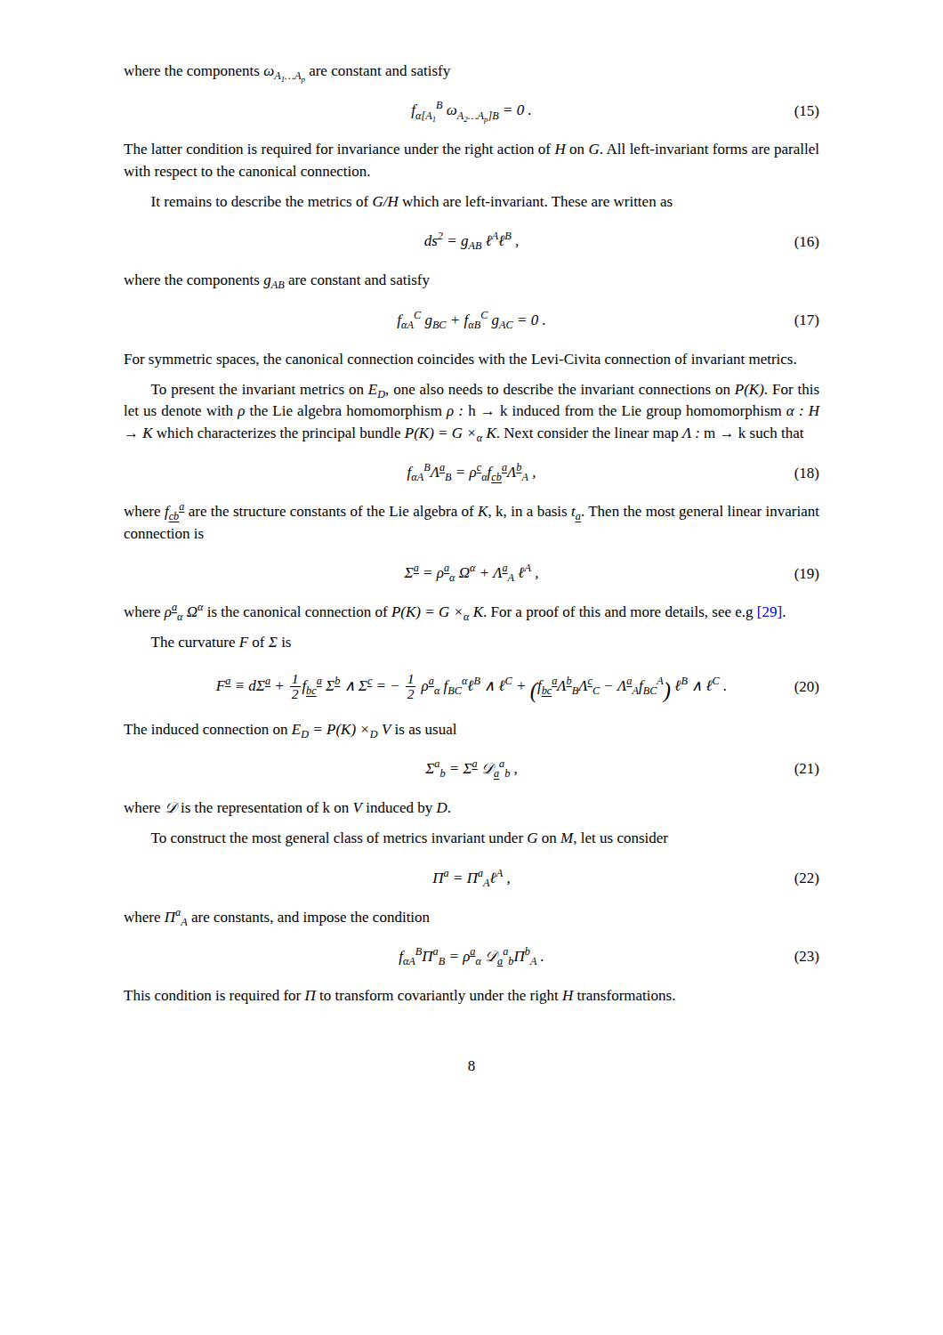where the components ωA1…Ap are constant and satisfy
fα[A1B ωA2…Ap]B = 0 . (15)
The latter condition is required for invariance under the right action of H on G. All left-invariant forms are parallel with respect to the canonical connection.
It remains to describe the metrics of G/H which are left-invariant. These are written as
ds2 = gAB ℓAℓB , (16)
where the components gAB are constant and satisfy
fαAC gBC + fαBC gAC = 0 . (17)
For symmetric spaces, the canonical connection coincides with the Levi-Civita connection of invariant metrics.
To present the invariant metrics on ED, one also needs to describe the invariant connections on P(K). For this let us denote with ρ the Lie algebra homomorphism ρ : h → k induced from the Lie group homomorphism α : H → K which characterizes the principal bundle P(K) = G ×α K. Next consider the linear map Λ : m → k such that
fαABΛaB = ρcαfcbaΛbA , (18)
where fcba are the structure constants of the Lie algebra of K, k, in a basis ta. Then the most general linear invariant connection is
Σa = ρaα Ωα + ΛaA ℓA , (19)
where ρaα Ωα is the canonical connection of P(K) = G ×α K. For a proof of this and more details, see e.g [29].
The curvature F of Σ is
Fa ≡ dΣa + 12fbca Σb ∧ Σc = − 12 ρaα fBCαℓB ∧ ℓC + (fbcaΛbBΛcC − ΛaAfBCA) ℓB ∧ ℓC . (20)
The induced connection on ED = P(K) ×D V is as usual
Σab = Σa 𝒟aab , (21)
where 𝒟 is the representation of k on V induced by D.
To construct the most general class of metrics invariant under G on M, let us consider
Πa = ΠaAℓA , (22)
where ΠaA are constants, and impose the condition
fαABΠaB = ρaα 𝒟aabΠbA . (23)
This condition is required for Π to transform covariantly under the right H transformations.
8